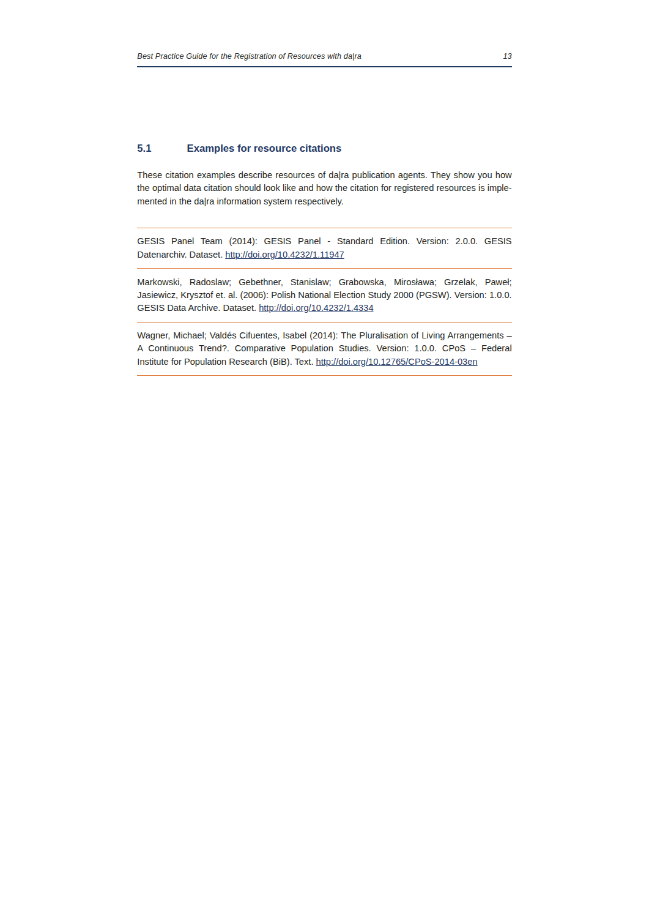Best Practice Guide for the Registration of Resources with da|ra 13
5.1 Examples for resource citations
These citation examples describe resources of da|ra publication agents. They show you how the optimal data citation should look like and how the citation for registered resources is implemented in the da|ra information system respectively.
GESIS Panel Team (2014): GESIS Panel - Standard Edition. Version: 2.0.0. GESIS Datenarchiv. Dataset. http://doi.org/10.4232/1.11947
Markowski, Radoslaw; Gebethner, Stanislaw; Grabowska, Mirosława; Grzelak, Paweł; Jasiewicz, Krysztof et. al. (2006): Polish National Election Study 2000 (PGSW). Version: 1.0.0. GESIS Data Archive. Dataset. http://doi.org/10.4232/1.4334
Wagner, Michael; Valdés Cifuentes, Isabel (2014): The Pluralisation of Living Arrangements – A Continuous Trend?. Comparative Population Studies. Version: 1.0.0. CPoS – Federal Institute for Population Research (BiB). Text. http://doi.org/10.12765/CPoS-2014-03en